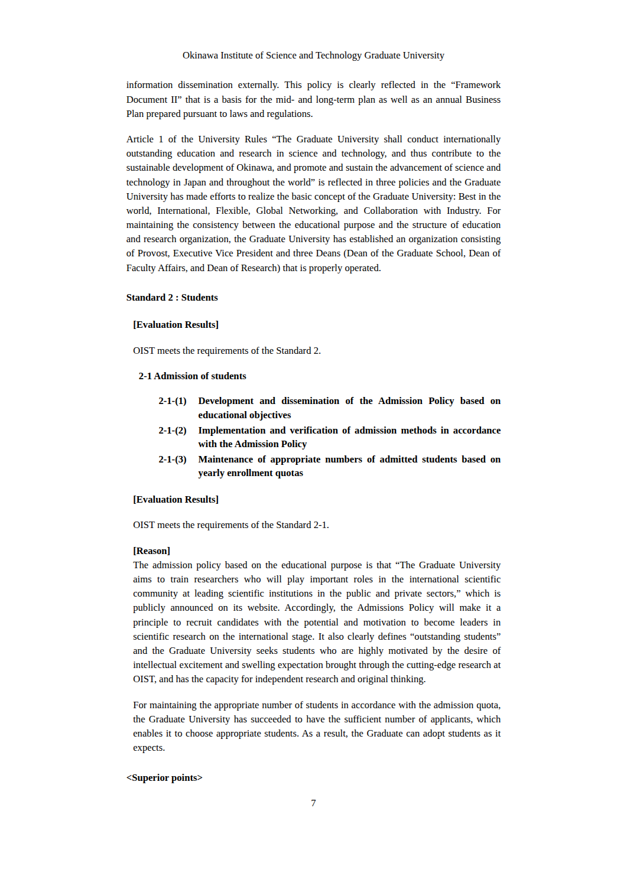Okinawa Institute of Science and Technology Graduate University
information dissemination externally. This policy is clearly reflected in the “Framework Document II” that is a basis for the mid- and long-term plan as well as an annual Business Plan prepared pursuant to laws and regulations.
Article 1 of the University Rules “The Graduate University shall conduct internationally outstanding education and research in science and technology, and thus contribute to the sustainable development of Okinawa, and promote and sustain the advancement of science and technology in Japan and throughout the world” is reflected in three policies and the Graduate University has made efforts to realize the basic concept of the Graduate University: Best in the world, International, Flexible, Global Networking, and Collaboration with Industry. For maintaining the consistency between the educational purpose and the structure of education and research organization, the Graduate University has established an organization consisting of Provost, Executive Vice President and three Deans (Dean of the Graduate School, Dean of Faculty Affairs, and Dean of Research) that is properly operated.
Standard 2 : Students
[Evaluation Results]
OIST meets the requirements of the Standard 2.
2-1 Admission of students
2-1-(1) Development and dissemination of the Admission Policy based on educational objectives
2-1-(2) Implementation and verification of admission methods in accordance with the Admission Policy
2-1-(3) Maintenance of appropriate numbers of admitted students based on yearly enrollment quotas
[Evaluation Results]
OIST meets the requirements of the Standard 2-1.
[Reason]
The admission policy based on the educational purpose is that “The Graduate University aims to train researchers who will play important roles in the international scientific community at leading scientific institutions in the public and private sectors,” which is publicly announced on its website. Accordingly, the Admissions Policy will make it a principle to recruit candidates with the potential and motivation to become leaders in scientific research on the international stage. It also clearly defines “outstanding students” and the Graduate University seeks students who are highly motivated by the desire of intellectual excitement and swelling expectation brought through the cutting-edge research at OIST, and has the capacity for independent research and original thinking.
For maintaining the appropriate number of students in accordance with the admission quota, the Graduate University has succeeded to have the sufficient number of applicants, which enables it to choose appropriate students. As a result, the Graduate can adopt students as it expects.
<Superior points>
7